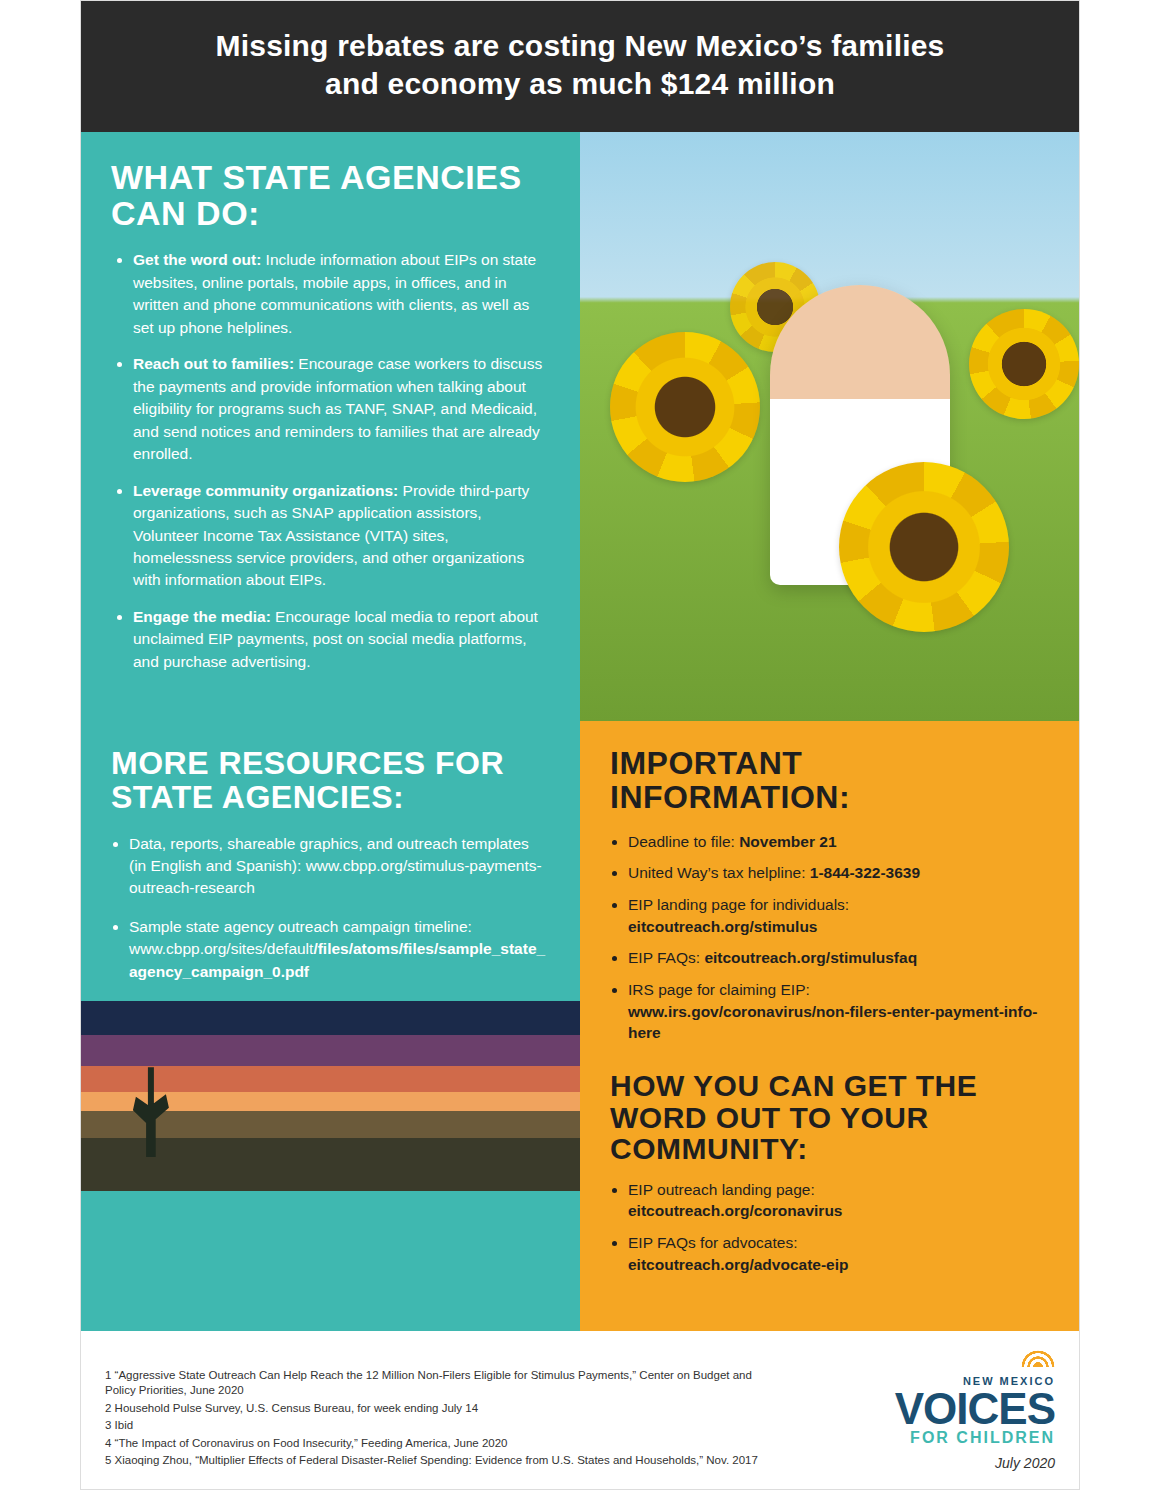Missing rebates are costing New Mexico’s families
and economy as much $124 million
What state agencies
can do:
Get the word out: Include information about EIPs on state websites, online portals, mobile apps, in offices, and in written and phone communications with clients, as well as set up phone helplines.
Reach out to families: Encourage case workers to discuss the payments and provide information when talking about eligibility for programs such as TANF, SNAP, and Medicaid, and send notices and reminders to families that are already enrolled.
Leverage community organizations: Provide third-party organizations, such as SNAP application assistors, Volunteer Income Tax Assistance (VITA) sites, homelessness service providers, and other organizations with information about EIPs.
Engage the media: Encourage local media to report about unclaimed EIP payments, post on social media platforms, and purchase advertising.
More resources for
state agencies:
Data, reports, shareable graphics, and outreach templates (in English and Spanish): www.cbpp.org/stimulus-payments-outreach-research
Sample state agency outreach campaign timeline: www.cbpp.org/sites/default/files/atoms/files/sample_state_agency_campaign_0.pdf
Important information:
Deadline to file: November 21
United Way’s tax helpline: 1-844-322-3639
EIP landing page for individuals:
eitcoutreach.org/stimulus
EIP FAQs: eitcoutreach.org/stimulusfaq
IRS page for claiming EIP:
www.irs.gov/coronavirus/non-filers-enter-payment-info-here
How you can get the word out to your community:
EIP outreach landing page:
eitcoutreach.org/coronavirus
EIP FAQs for advocates:
eitcoutreach.org/advocate-eip
1 “Aggressive State Outreach Can Help Reach the 12 Million Non-Filers Eligible for Stimulus Payments,” Center on Budget and Policy Priorities, June 2020
2 Household Pulse Survey, U.S. Census Bureau, for week ending July 14
3 Ibid
4 “The Impact of Coronavirus on Food Insecurity,” Feeding America, June 2020
5 Xiaoqing Zhou, “Multiplier Effects of Federal Disaster-Relief Spending: Evidence from U.S. States and Households,” Nov. 2017
NEW MEXICO
VOICES
FOR CHILDREN
July 2020